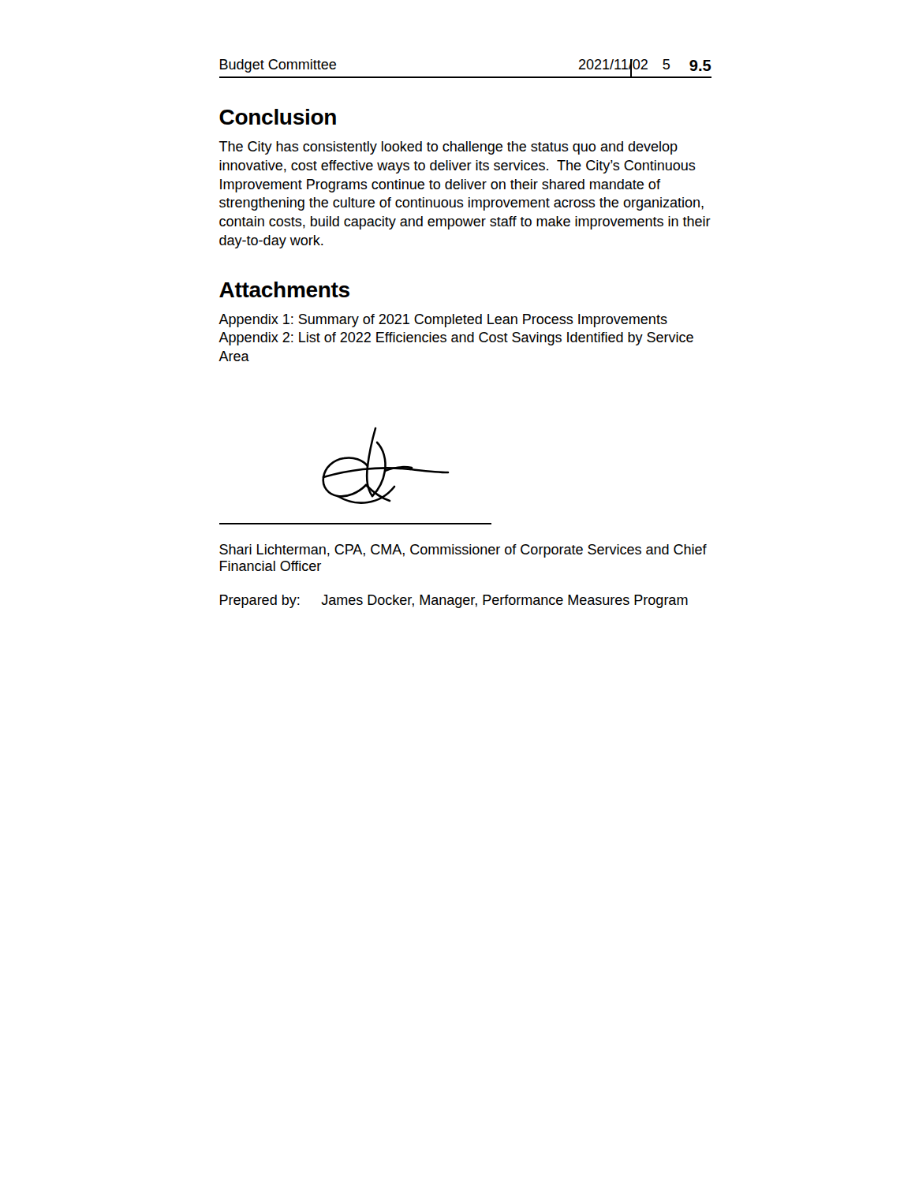Budget Committee
2021/11/02
5
9.5
Conclusion
The City has consistently looked to challenge the status quo and develop innovative, cost effective ways to deliver its services. The City’s Continuous Improvement Programs continue to deliver on their shared mandate of strengthening the culture of continuous improvement across the organization, contain costs, build capacity and empower staff to make improvements in their day-to-day work.
Attachments
Appendix 1: Summary of 2021 Completed Lean Process Improvements
Appendix 2: List of 2022 Efficiencies and Cost Savings Identified by Service Area
Shari Lichterman, CPA, CMA, Commissioner of Corporate Services and Chief Financial Officer
Prepared by: James Docker, Manager, Performance Measures Program